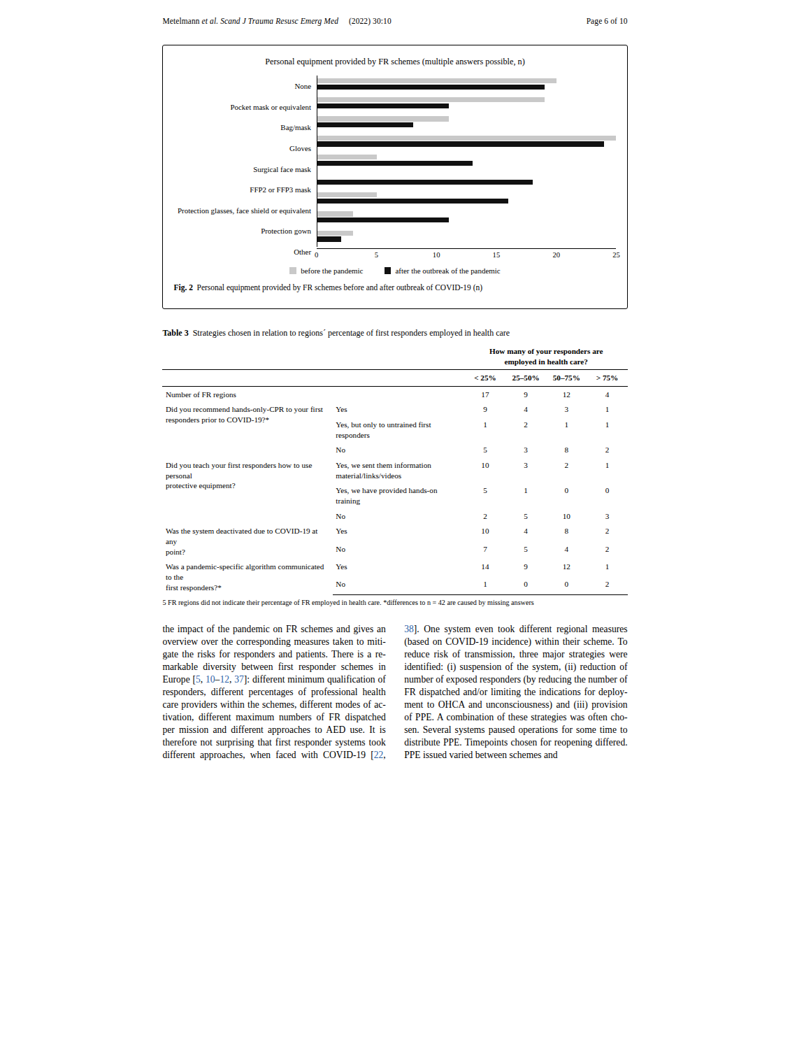Metelmann et al. Scand J Trauma Resusc Emerg Med (2022) 30:10
Page 6 of 10
Personal equipment provided by FR schemes (multiple answers possible, n)
None
Pocket mask or equivalent
Bag/mask
Gloves
Surgical face mask
FFP2 or FFP3 mask
Protection glasses, face shield or equivalent
Protection gown
Other
0 5 10 15 20 25
before the pandemic after the outbreak of the pandemic
Fig. 2 Personal equipment provided by FR schemes before and after outbreak of COVID-19 (n)
Table 3 Strategies chosen in relation to regions´ percentage of first responders employed in health care
| | | How many of your responders are employed in health care? |
| --- | --- | --- |
| | | < 25% | 25–50% | 50–75% | > 75% |
| Number of FR regions | | 17 | 9 | 12 | 4 |
| Did you recommend hands-only-CPR to your first responders prior to COVID-19?* | Yes | 9 | 4 | 3 | 1 |
| Yes, but only to untrained first responders | 1 | 2 | 1 | 1 |
| No | 5 | 3 | 8 | 2 |
| Did you teach your first responders how to use personal protective equipment? | Yes, we sent them information material/links/videos | 10 | 3 | 2 | 1 |
| Yes, we have provided hands-on training | 5 | 1 | 0 | 0 |
| No | 2 | 5 | 10 | 3 |
| Was the system deactivated due to COVID-19 at any point? | Yes | 10 | 4 | 8 | 2 |
| No | 7 | 5 | 4 | 2 |
| Was a pandemic-specific algorithm communicated to the first responders?* | Yes | 14 | 9 | 12 | 1 |
| No | 1 | 0 | 0 | 2 |
5 FR regions did not indicate their percentage of FR employed in health care. *differences to n = 42 are caused by missing answers
the impact of the pandemic on FR schemes and gives an overview over the corresponding measures taken to mitigate the risks for responders and patients. There is a remarkable diversity between first responder schemes in Europe [5, 10–12, 37]: different minimum qualification of responders, different percentages of professional health care providers within the schemes, different modes of activation, different maximum numbers of FR dispatched per mission and different approaches to AED use. It is therefore not surprising that first responder systems took different approaches, when faced with COVID-19 [22, 38]. One system even took different regional measures (based on COVID-19 incidence) within their scheme. To reduce risk of transmission, three major strategies were identified: (i) suspension of the system, (ii) reduction of number of exposed responders (by reducing the number of FR dispatched and/or limiting the indications for deployment to OHCA and unconsciousness) and (iii) provision of PPE. A combination of these strategies was often chosen. Several systems paused operations for some time to distribute PPE. Timepoints chosen for reopening differed. PPE issued varied between schemes and